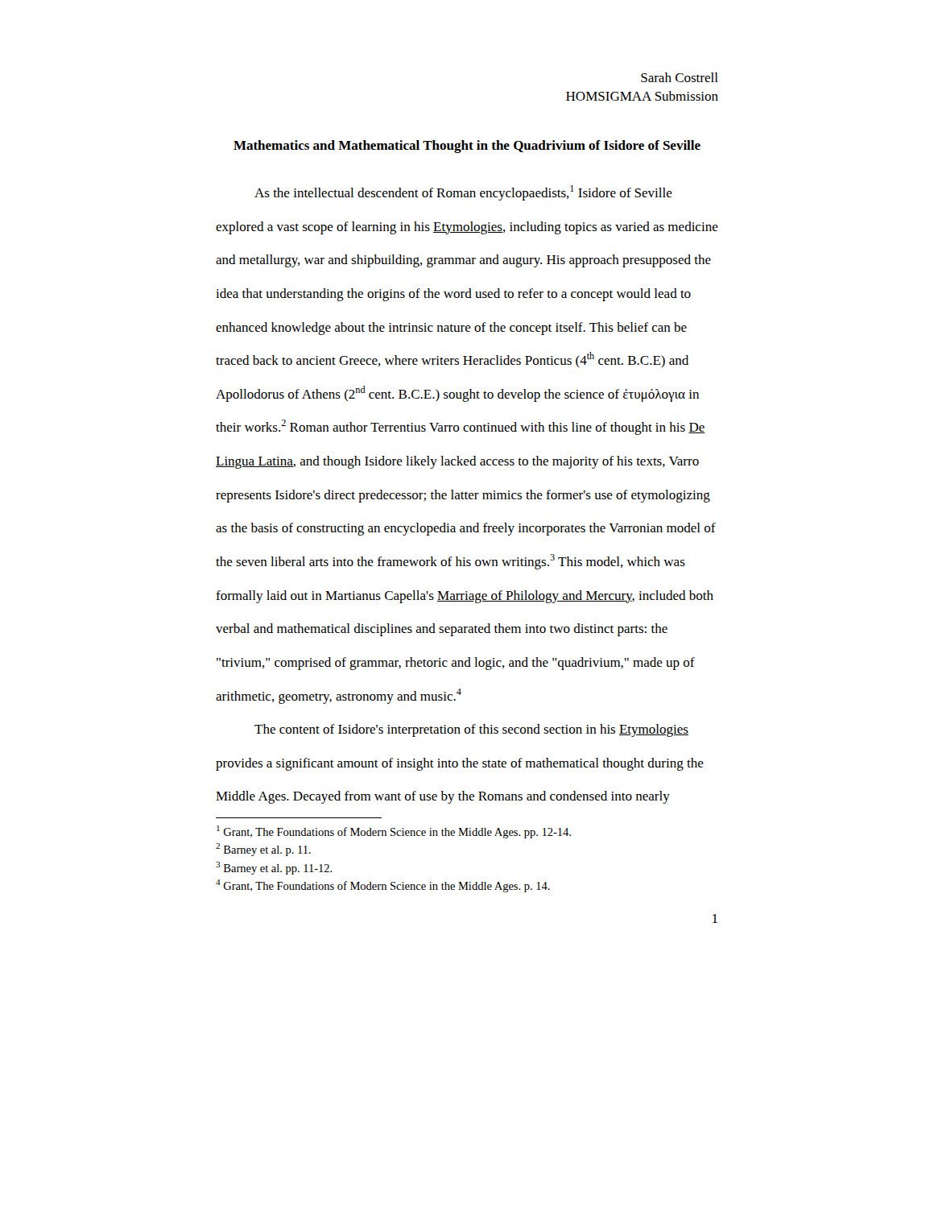Sarah Costrell
HOMSIGMAA Submission
Mathematics and Mathematical Thought in the Quadrivium of Isidore of Seville
As the intellectual descendent of Roman encyclopaedists,1 Isidore of Seville explored a vast scope of learning in his Etymologies, including topics as varied as medicine and metallurgy, war and shipbuilding, grammar and augury. His approach presupposed the idea that understanding the origins of the word used to refer to a concept would lead to enhanced knowledge about the intrinsic nature of the concept itself. This belief can be traced back to ancient Greece, where writers Heraclides Ponticus (4th cent. B.C.E) and Apollodorus of Athens (2nd cent. B.C.E.) sought to develop the science of ἐτυμόλογια in their works.2 Roman author Terrentius Varro continued with this line of thought in his De Lingua Latina, and though Isidore likely lacked access to the majority of his texts, Varro represents Isidore's direct predecessor; the latter mimics the former's use of etymologizing as the basis of constructing an encyclopedia and freely incorporates the Varronian model of the seven liberal arts into the framework of his own writings.3 This model, which was formally laid out in Martianus Capella's Marriage of Philology and Mercury, included both verbal and mathematical disciplines and separated them into two distinct parts: the "trivium," comprised of grammar, rhetoric and logic, and the "quadrivium," made up of arithmetic, geometry, astronomy and music.4
The content of Isidore's interpretation of this second section in his Etymologies provides a significant amount of insight into the state of mathematical thought during the Middle Ages. Decayed from want of use by the Romans and condensed into nearly
1 Grant, The Foundations of Modern Science in the Middle Ages. pp. 12-14.
2 Barney et al. p. 11.
3 Barney et al. pp. 11-12.
4 Grant, The Foundations of Modern Science in the Middle Ages. p. 14.
1